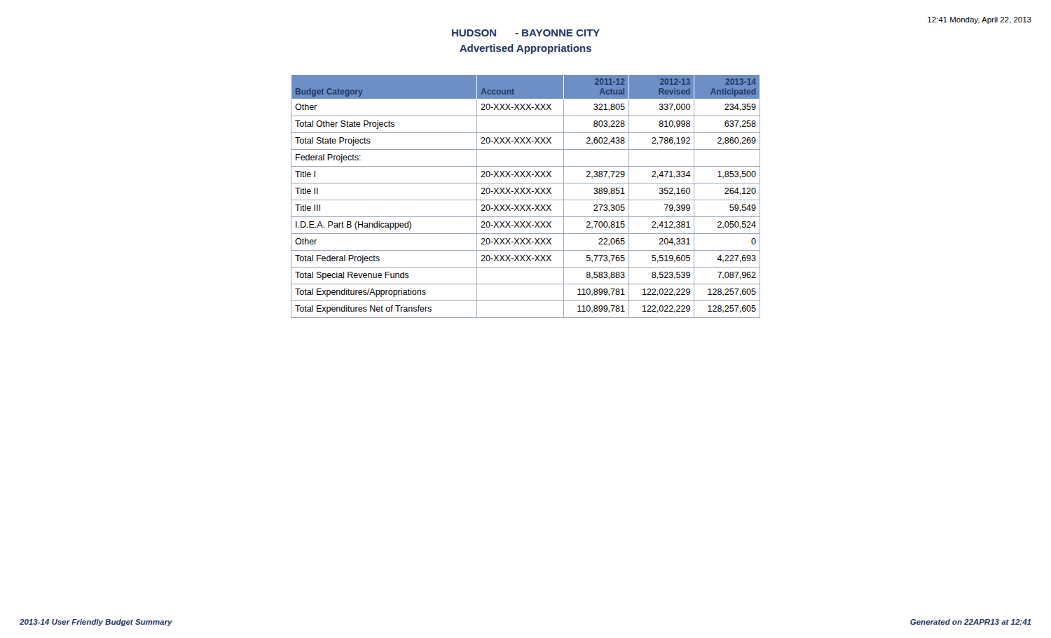12:41 Monday, April 22, 2013
HUDSON - BAYONNE CITY
Advertised Appropriations
| Budget Category | Account | 2011-12 Actual | 2012-13 Revised | 2013-14 Anticipated |
| --- | --- | --- | --- | --- |
| Other | 20-XXX-XXX-XXX | 321,805 | 337,000 | 234,359 |
| Total Other State Projects | | 803,228 | 810,998 | 637,258 |
| Total State Projects | 20-XXX-XXX-XXX | 2,602,438 | 2,786,192 | 2,860,269 |
| Federal Projects: | | | | |
| Title I | 20-XXX-XXX-XXX | 2,387,729 | 2,471,334 | 1,853,500 |
| Title II | 20-XXX-XXX-XXX | 389,851 | 352,160 | 264,120 |
| Title III | 20-XXX-XXX-XXX | 273,305 | 79,399 | 59,549 |
| I.D.E.A. Part B (Handicapped) | 20-XXX-XXX-XXX | 2,700,815 | 2,412,381 | 2,050,524 |
| Other | 20-XXX-XXX-XXX | 22,065 | 204,331 | 0 |
| Total Federal Projects | 20-XXX-XXX-XXX | 5,773,765 | 5,519,605 | 4,227,693 |
| Total Special Revenue Funds | | 8,583,883 | 8,523,539 | 7,087,962 |
| Total Expenditures/Appropriations | | 110,899,781 | 122,022,229 | 128,257,605 |
| Total Expenditures Net of Transfers | | 110,899,781 | 122,022,229 | 128,257,605 |
2013-14 User Friendly Budget Summary Generated on 22APR13 at 12:41